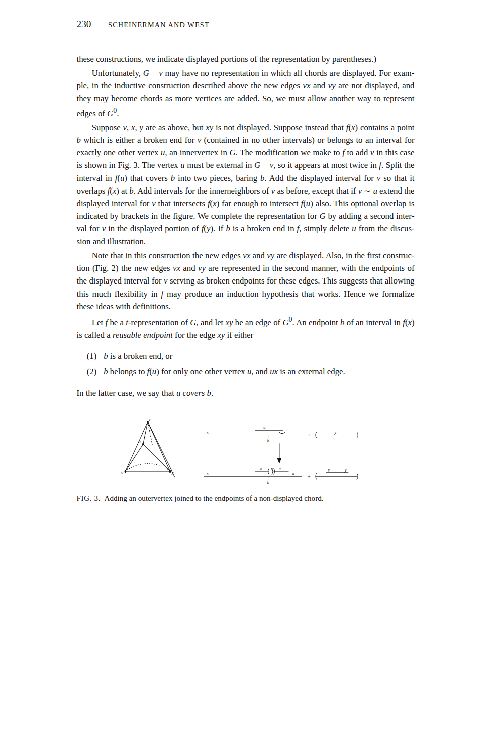230 Scheinerman and West
these constructions, we indicate displayed portions of the representation by parentheses.)
Unfortunately, G − v may have no representation in which all chords are displayed. For example, in the inductive construction described above the new edges vx and vy are not displayed, and they may become chords as more vertices are added. So, we must allow another way to represent edges of G0.
Suppose v, x, y are as above, but xy is not displayed. Suppose instead that f(x) contains a point b which is either a broken end for v (contained in no other intervals) or belongs to an interval for exactly one other vertex u, an innervertex in G. The modification we make to f to add v in this case is shown in Fig. 3. The vertex u must be external in G − v, so it appears at most twice in f. Split the interval in f(u) that covers b into two pieces, baring b. Add the displayed interval for v so that it overlaps f(x) at b. Add intervals for the innerneighbors of v as before, except that if v ∼ u extend the displayed interval for v that intersects f(x) far enough to intersect f(u) also. This optional overlap is indicated by brackets in the figure. We complete the representation for G by adding a second interval for v in the displayed portion of f(y). If b is a broken end in f, simply delete u from the discussion and illustration.
Note that in this construction the new edges vx and vy are displayed. Also, in the first construction (Fig. 2) the new edges vx and vy are represented in the second manner, with the endpoints of the displayed interval for v serving as broken endpoints for these edges. This suggests that allowing this much flexibility in f may produce an induction hypothesis that works. Hence we formalize these ideas with definitions.
Let f be a t-representation of G, and let xy be an edge of G0. An endpoint b of an interval in f(x) is called a reusable endpoint for the edge xy if either
(1) b is a broken end, or
(2) b belongs to f(u) for only one other vertex u, and ux is an external edge.
In the latter case, we say that u covers b.
v x y u x u b y + x u v v b u v y +
Fig. 3. Adding an outervertex joined to the endpoints of a non-displayed chord.